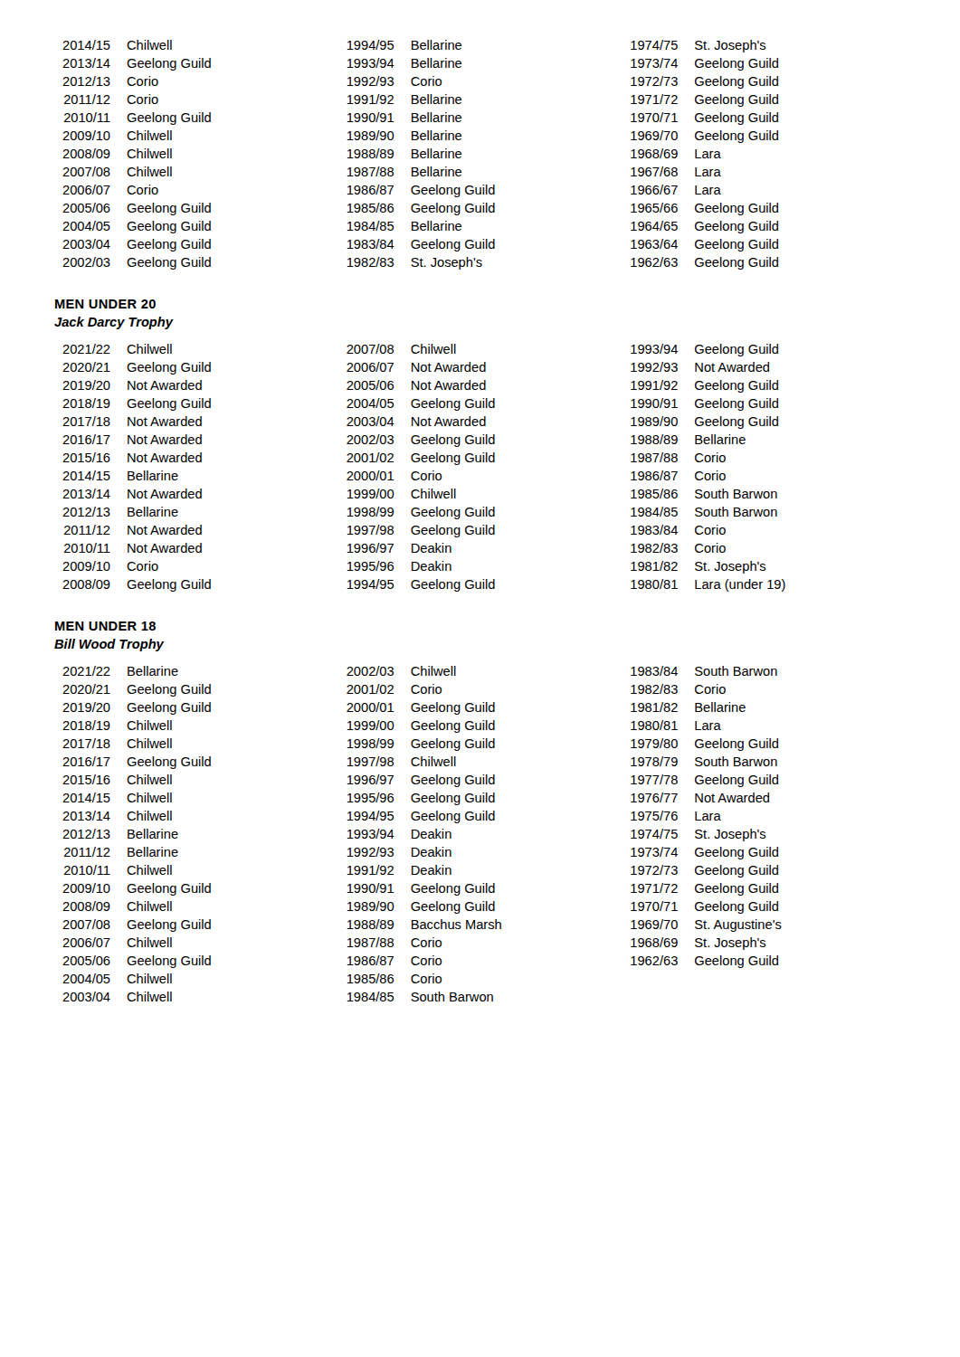| 2014/15 | Chilwell | 1994/95 | Bellarine | 1974/75 | St. Joseph's |
| 2013/14 | Geelong Guild | 1993/94 | Bellarine | 1973/74 | Geelong Guild |
| 2012/13 | Corio | 1992/93 | Corio | 1972/73 | Geelong Guild |
| 2011/12 | Corio | 1991/92 | Bellarine | 1971/72 | Geelong Guild |
| 2010/11 | Geelong Guild | 1990/91 | Bellarine | 1970/71 | Geelong Guild |
| 2009/10 | Chilwell | 1989/90 | Bellarine | 1969/70 | Geelong Guild |
| 2008/09 | Chilwell | 1988/89 | Bellarine | 1968/69 | Lara |
| 2007/08 | Chilwell | 1987/88 | Bellarine | 1967/68 | Lara |
| 2006/07 | Corio | 1986/87 | Geelong Guild | 1966/67 | Lara |
| 2005/06 | Geelong Guild | 1985/86 | Geelong Guild | 1965/66 | Geelong Guild |
| 2004/05 | Geelong Guild | 1984/85 | Bellarine | 1964/65 | Geelong Guild |
| 2003/04 | Geelong Guild | 1983/84 | Geelong Guild | 1963/64 | Geelong Guild |
| 2002/03 | Geelong Guild | 1982/83 | St. Joseph's | 1962/63 | Geelong Guild |
MEN UNDER 20
Jack Darcy Trophy
| 2021/22 | Chilwell | 2007/08 | Chilwell | 1993/94 | Geelong Guild |
| 2020/21 | Geelong Guild | 2006/07 | Not Awarded | 1992/93 | Not Awarded |
| 2019/20 | Not Awarded | 2005/06 | Not Awarded | 1991/92 | Geelong Guild |
| 2018/19 | Geelong Guild | 2004/05 | Geelong Guild | 1990/91 | Geelong Guild |
| 2017/18 | Not Awarded | 2003/04 | Not Awarded | 1989/90 | Geelong Guild |
| 2016/17 | Not Awarded | 2002/03 | Geelong Guild | 1988/89 | Bellarine |
| 2015/16 | Not Awarded | 2001/02 | Geelong Guild | 1987/88 | Corio |
| 2014/15 | Bellarine | 2000/01 | Corio | 1986/87 | Corio |
| 2013/14 | Not Awarded | 1999/00 | Chilwell | 1985/86 | South Barwon |
| 2012/13 | Bellarine | 1998/99 | Geelong Guild | 1984/85 | South Barwon |
| 2011/12 | Not Awarded | 1997/98 | Geelong Guild | 1983/84 | Corio |
| 2010/11 | Not Awarded | 1996/97 | Deakin | 1982/83 | Corio |
| 2009/10 | Corio | 1995/96 | Deakin | 1981/82 | St. Joseph's |
| 2008/09 | Geelong Guild | 1994/95 | Geelong Guild | 1980/81 | Lara (under 19) |
MEN UNDER 18
Bill Wood Trophy
| 2021/22 | Bellarine | 2002/03 | Chilwell | 1983/84 | South Barwon |
| 2020/21 | Geelong Guild | 2001/02 | Corio | 1982/83 | Corio |
| 2019/20 | Geelong Guild | 2000/01 | Geelong Guild | 1981/82 | Bellarine |
| 2018/19 | Chilwell | 1999/00 | Geelong Guild | 1980/81 | Lara |
| 2017/18 | Chilwell | 1998/99 | Geelong Guild | 1979/80 | Geelong Guild |
| 2016/17 | Geelong Guild | 1997/98 | Chilwell | 1978/79 | South Barwon |
| 2015/16 | Chilwell | 1996/97 | Geelong Guild | 1977/78 | Geelong Guild |
| 2014/15 | Chilwell | 1995/96 | Geelong Guild | 1976/77 | Not Awarded |
| 2013/14 | Chilwell | 1994/95 | Geelong Guild | 1975/76 | Lara |
| 2012/13 | Bellarine | 1993/94 | Deakin | 1974/75 | St. Joseph's |
| 2011/12 | Bellarine | 1992/93 | Deakin | 1973/74 | Geelong Guild |
| 2010/11 | Chilwell | 1991/92 | Deakin | 1972/73 | Geelong Guild |
| 2009/10 | Geelong Guild | 1990/91 | Geelong Guild | 1971/72 | Geelong Guild |
| 2008/09 | Chilwell | 1989/90 | Geelong Guild | 1970/71 | Geelong Guild |
| 2007/08 | Geelong Guild | 1988/89 | Bacchus Marsh | 1969/70 | St. Augustine's |
| 2006/07 | Chilwell | 1987/88 | Corio | 1968/69 | St. Joseph's |
| 2005/06 | Geelong Guild | 1986/87 | Corio | 1962/63 | Geelong Guild |
| 2004/05 | Chilwell | 1985/86 | Corio | | |
| 2003/04 | Chilwell | 1984/85 | South Barwon | | |